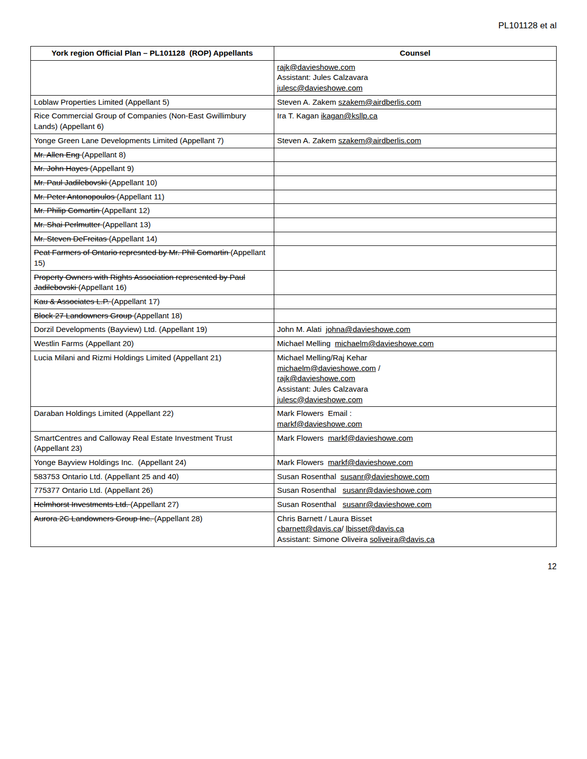PL101128 et al
| York region Official Plan – PL101128 (ROP) Appellants | Counsel |
| --- | --- |
| | rajk@davieshowe.com Assistant: Jules Calzavara julesc@davieshowe.com |
| Loblaw Properties Limited (Appellant 5) | Steven A. Zakem szakem@airdberlis.com |
| Rice Commercial Group of Companies (Non-East Gwillimbury Lands) (Appellant 6) | Ira T. Kagan ikagan@ksllp.ca |
| Yonge Green Lane Developments Limited (Appellant 7) | Steven A. Zakem szakem@airdberlis.com |
| Mr. Allen Eng (Appellant 8) | |
| Mr. John Hayes (Appellant 9) | |
| Mr. Paul Jadilebovski (Appellant 10) | |
| Mr. Peter Antonopoulos (Appellant 11) | |
| Mr. Philip Comartin (Appellant 12) | |
| Mr. Shai Perlmutter (Appellant 13) | |
| Mr. Steven DeFreitas (Appellant 14) | |
| Peat Farmers of Ontario represnted by Mr. Phil Comartin (Appellant 15) | |
| Property Owners with Rights Association represented by Paul Jadilebovski (Appellant 16) | |
| Kau & Associates L.P. (Appellant 17) | |
| Block 27 Landowners Group (Appellant 18) | |
| Dorzil Developments (Bayview) Ltd. (Appellant 19) | John M. Alati johna@davieshowe.com |
| Westlin Farms (Appellant 20) | Michael Melling michaelm@davieshowe.com |
| Lucia Milani and Rizmi Holdings Limited (Appellant 21) | Michael Melling/Raj Kehar michaelm@davieshowe.com / rajk@davieshowe.com Assistant: Jules Calzavara julesc@davieshowe.com |
| Daraban Holdings Limited (Appellant 22) | Mark Flowers Email : markf@davieshowe.com |
| SmartCentres and Calloway Real Estate Investment Trust (Appellant 23) | Mark Flowers markf@davieshowe.com |
| Yonge Bayview Holdings Inc. (Appellant 24) | Mark Flowers markf@davieshowe.com |
| 583753 Ontario Ltd. (Appellant 25 and 40) | Susan Rosenthal susanr@davieshowe.com |
| 775377 Ontario Ltd. (Appellant 26) | Susan Rosenthal susanr@davieshowe.com |
| Helmhorst Investments Ltd. (Appellant 27) | Susan Rosenthal susanr@davieshowe.com |
| Aurora 2C Landowners Group Inc. (Appellant 28) | Chris Barnett / Laura Bisset cbarnett@davis.ca / lbisset@davis.ca Assistant: Simone Oliveira soliveira@davis.ca |
12